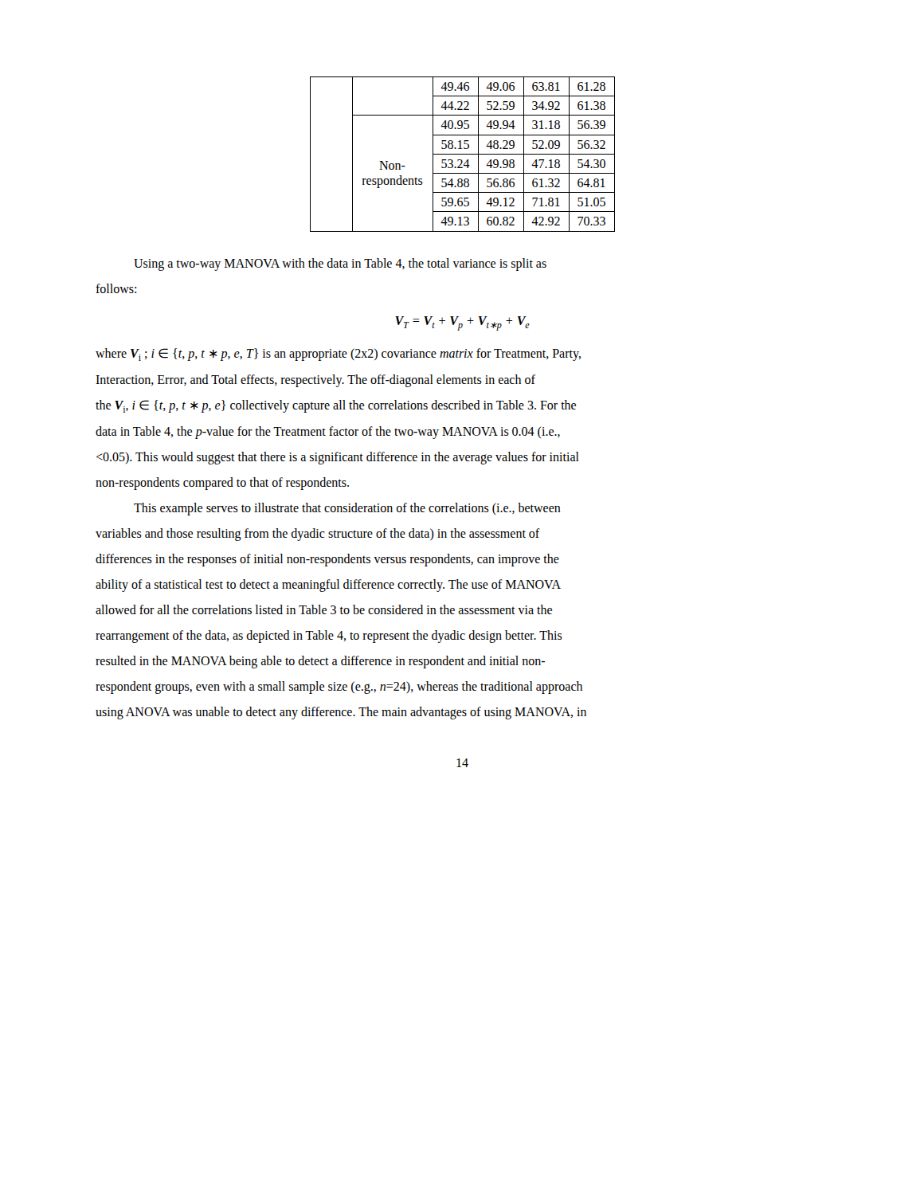| | | 49.46 | 49.06 | 63.81 | 61.28 |
| 44.22 | 52.59 | 34.92 | 61.38 |
| Non- respondents | 40.95 | 49.94 | 31.18 | 56.39 |
| 58.15 | 48.29 | 52.09 | 56.32 |
| 53.24 | 49.98 | 47.18 | 54.30 |
| 54.88 | 56.86 | 61.32 | 64.81 |
| 59.65 | 49.12 | 71.81 | 51.05 |
| 49.13 | 60.82 | 42.92 | 70.33 |
Using a two-way MANOVA with the data in Table 4, the total variance is split as
follows:
VT = Vt + Vp + Vt∗p + Ve
where Vi ; i ∈ {t, p, t ∗ p, e, T} is an appropriate (2x2) covariance matrix for Treatment, Party,
Interaction, Error, and Total effects, respectively. The off-diagonal elements in each of
the Vi, i ∈ {t, p, t ∗ p, e} collectively capture all the correlations described in Table 3. For the
data in Table 4, the p-value for the Treatment factor of the two-way MANOVA is 0.04 (i.e.,
<0.05). This would suggest that there is a significant difference in the average values for initial
non-respondents compared to that of respondents.
This example serves to illustrate that consideration of the correlations (i.e., between
variables and those resulting from the dyadic structure of the data) in the assessment of
differences in the responses of initial non-respondents versus respondents, can improve the
ability of a statistical test to detect a meaningful difference correctly. The use of MANOVA
allowed for all the correlations listed in Table 3 to be considered in the assessment via the
rearrangement of the data, as depicted in Table 4, to represent the dyadic design better. This
resulted in the MANOVA being able to detect a difference in respondent and initial non-
respondent groups, even with a small sample size (e.g., n=24), whereas the traditional approach
using ANOVA was unable to detect any difference. The main advantages of using MANOVA, in
14